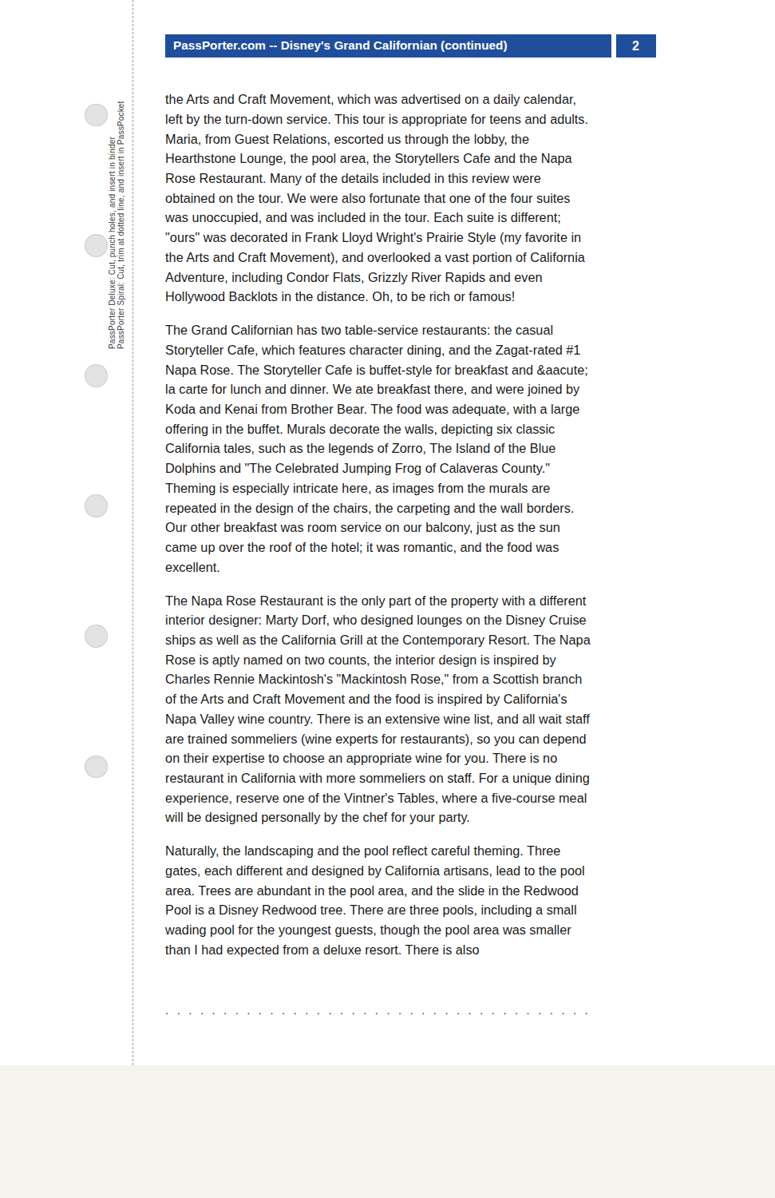PassPorter Deluxe: Cut, punch holes, and insert in binder
PassPorter Spiral: Cut, trim at dotted line, and insert in PassPocket
PassPorter.com -- Disney's Grand Californian (continued)
2
the Arts and Craft Movement, which was advertised on a daily calendar, left by the turn-down service. This tour is appropriate for teens and adults. Maria, from Guest Relations, escorted us through the lobby, the Hearthstone Lounge, the pool area, the Storytellers Cafe and the Napa Rose Restaurant. Many of the details included in this review were obtained on the tour. We were also fortunate that one of the four suites was unoccupied, and was included in the tour. Each suite is different; "ours" was decorated in Frank Lloyd Wright's Prairie Style (my favorite in the Arts and Craft Movement), and overlooked a vast portion of California Adventure, including Condor Flats, Grizzly River Rapids and even Hollywood Backlots in the distance. Oh, to be rich or famous!
The Grand Californian has two table-service restaurants: the casual Storyteller Cafe, which features character dining, and the Zagat-rated #1 Napa Rose. The Storyteller Cafe is buffet-style for breakfast and &aacute; la carte for lunch and dinner. We ate breakfast there, and were joined by Koda and Kenai from Brother Bear. The food was adequate, with a large offering in the buffet. Murals decorate the walls, depicting six classic California tales, such as the legends of Zorro, The Island of the Blue Dolphins and "The Celebrated Jumping Frog of Calaveras County." Theming is especially intricate here, as images from the murals are repeated in the design of the chairs, the carpeting and the wall borders. Our other breakfast was room service on our balcony, just as the sun came up over the roof of the hotel; it was romantic, and the food was excellent.
The Napa Rose Restaurant is the only part of the property with a different interior designer: Marty Dorf, who designed lounges on the Disney Cruise ships as well as the California Grill at the Contemporary Resort. The Napa Rose is aptly named on two counts, the interior design is inspired by Charles Rennie Mackintosh's "Mackintosh Rose," from a Scottish branch of the Arts and Craft Movement and the food is inspired by California's Napa Valley wine country. There is an extensive wine list, and all wait staff are trained sommeliers (wine experts for restaurants), so you can depend on their expertise to choose an appropriate wine for you. There is no restaurant in California with more sommeliers on staff. For a unique dining experience, reserve one of the Vintner's Tables, where a five-course meal will be designed personally by the chef for your party.
Naturally, the landscaping and the pool reflect careful theming. Three gates, each different and designed by California artisans, lead to the pool area. Trees are abundant in the pool area, and the slide in the Redwood Pool is a Disney Redwood tree. There are three pools, including a small wading pool for the youngest guests, though the pool area was smaller than I had expected from a deluxe resort. There is also
. . . . . . . . . . . . . . . . . . . . . . . . . . . . . . . . . . . . . . . . . . . . . . . . . . . . . . . . . . . . . . . . . . .